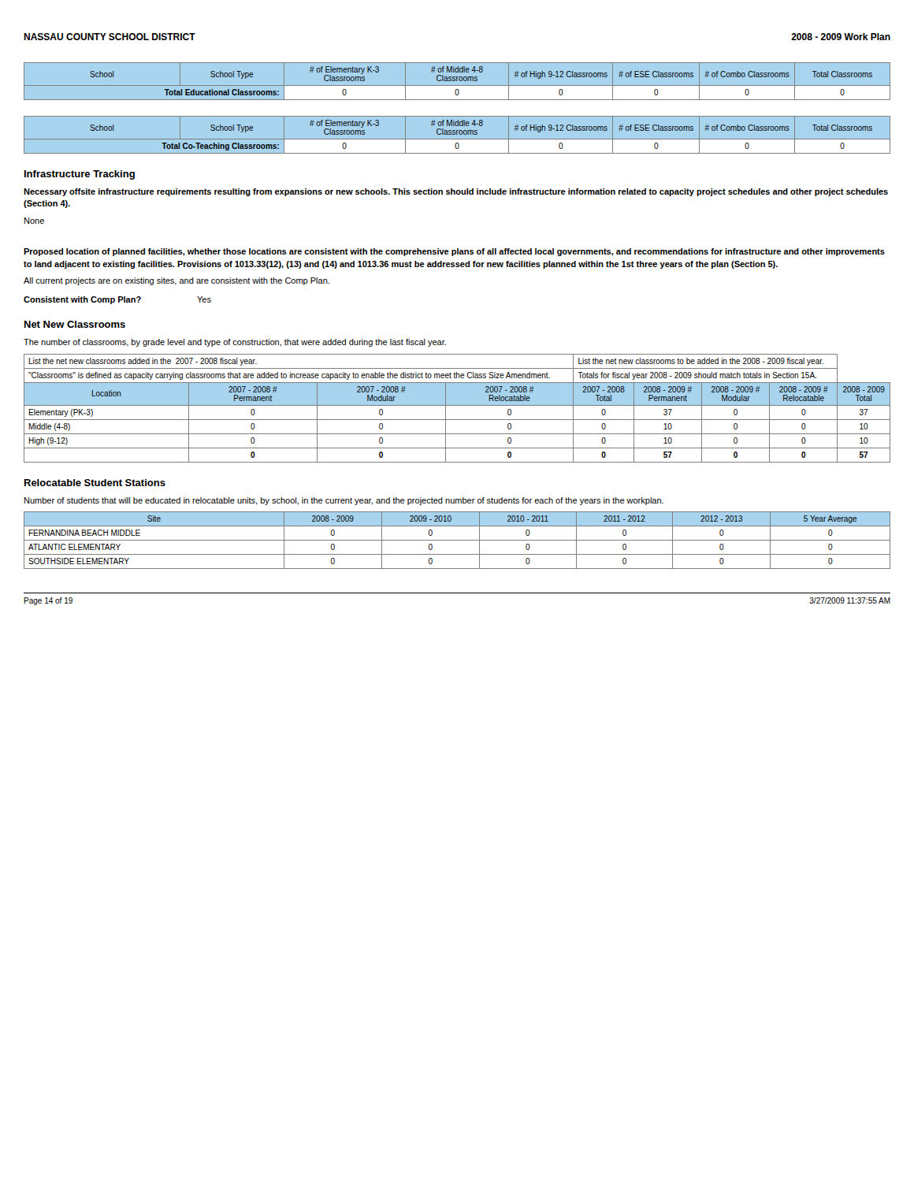NASSAU COUNTY SCHOOL DISTRICT
2008 - 2009 Work Plan
| School | School Type | # of Elementary K-3 Classrooms | # of Middle 4-8 Classrooms | # of High 9-12 Classrooms | # of ESE Classrooms | # of Combo Classrooms | Total Classrooms |
| --- | --- | --- | --- | --- | --- | --- | --- |
| Total Educational Classrooms: | 0 | 0 | 0 | 0 | 0 | 0 |
| School | School Type | # of Elementary K-3 Classrooms | # of Middle 4-8 Classrooms | # of High 9-12 Classrooms | # of ESE Classrooms | # of Combo Classrooms | Total Classrooms |
| --- | --- | --- | --- | --- | --- | --- | --- |
| Total Co-Teaching Classrooms: | 0 | 0 | 0 | 0 | 0 | 0 |
Infrastructure Tracking
Necessary offsite infrastructure requirements resulting from expansions or new schools. This section should include infrastructure information related to capacity project schedules and other project schedules (Section 4).
None
Proposed location of planned facilities, whether those locations are consistent with the comprehensive plans of all affected local governments, and recommendations for infrastructure and other improvements to land adjacent to existing facilities. Provisions of 1013.33(12), (13) and (14) and 1013.36 must be addressed for new facilities planned within the 1st three years of the plan (Section 5).
All current projects are on existing sites, and are consistent with the Comp Plan.
Consistent with Comp Plan?
Yes
Net New Classrooms
The number of classrooms, by grade level and type of construction, that were added during the last fiscal year.
| List the net new classrooms added in the 2007 - 2008 fiscal year. | List the net new classrooms to be added in the 2008 - 2009 fiscal year. |
| "Classrooms" is defined as capacity carrying classrooms that are added to increase capacity to enable the district to meet the Class Size Amendment. | Totals for fiscal year 2008 - 2009 should match totals in Section 15A. |
| Location | 2007 - 2008 # Permanent | 2007 - 2008 # Modular | 2007 - 2008 # Relocatable | 2007 - 2008 Total | 2008 - 2009 # Permanent | 2008 - 2009 # Modular | 2008 - 2009 # Relocatable | 2008 - 2009 Total |
| Elementary (PK-3) | 0 | 0 | 0 | 0 | 37 | 0 | 0 | 37 |
| Middle (4-8) | 0 | 0 | 0 | 0 | 10 | 0 | 0 | 10 |
| High (9-12) | 0 | 0 | 0 | 0 | 10 | 0 | 0 | 10 |
| | 0 | 0 | 0 | 0 | 57 | 0 | 0 | 57 |
Relocatable Student Stations
Number of students that will be educated in relocatable units, by school, in the current year, and the projected number of students for each of the years in the workplan.
| Site | 2008 - 2009 | 2009 - 2010 | 2010 - 2011 | 2011 - 2012 | 2012 - 2013 | 5 Year Average |
| --- | --- | --- | --- | --- | --- | --- |
| FERNANDINA BEACH MIDDLE | 0 | 0 | 0 | 0 | 0 | 0 |
| ATLANTIC ELEMENTARY | 0 | 0 | 0 | 0 | 0 | 0 |
| SOUTHSIDE ELEMENTARY | 0 | 0 | 0 | 0 | 0 | 0 |
Page 14 of 19
3/27/2009 11:37:55 AM